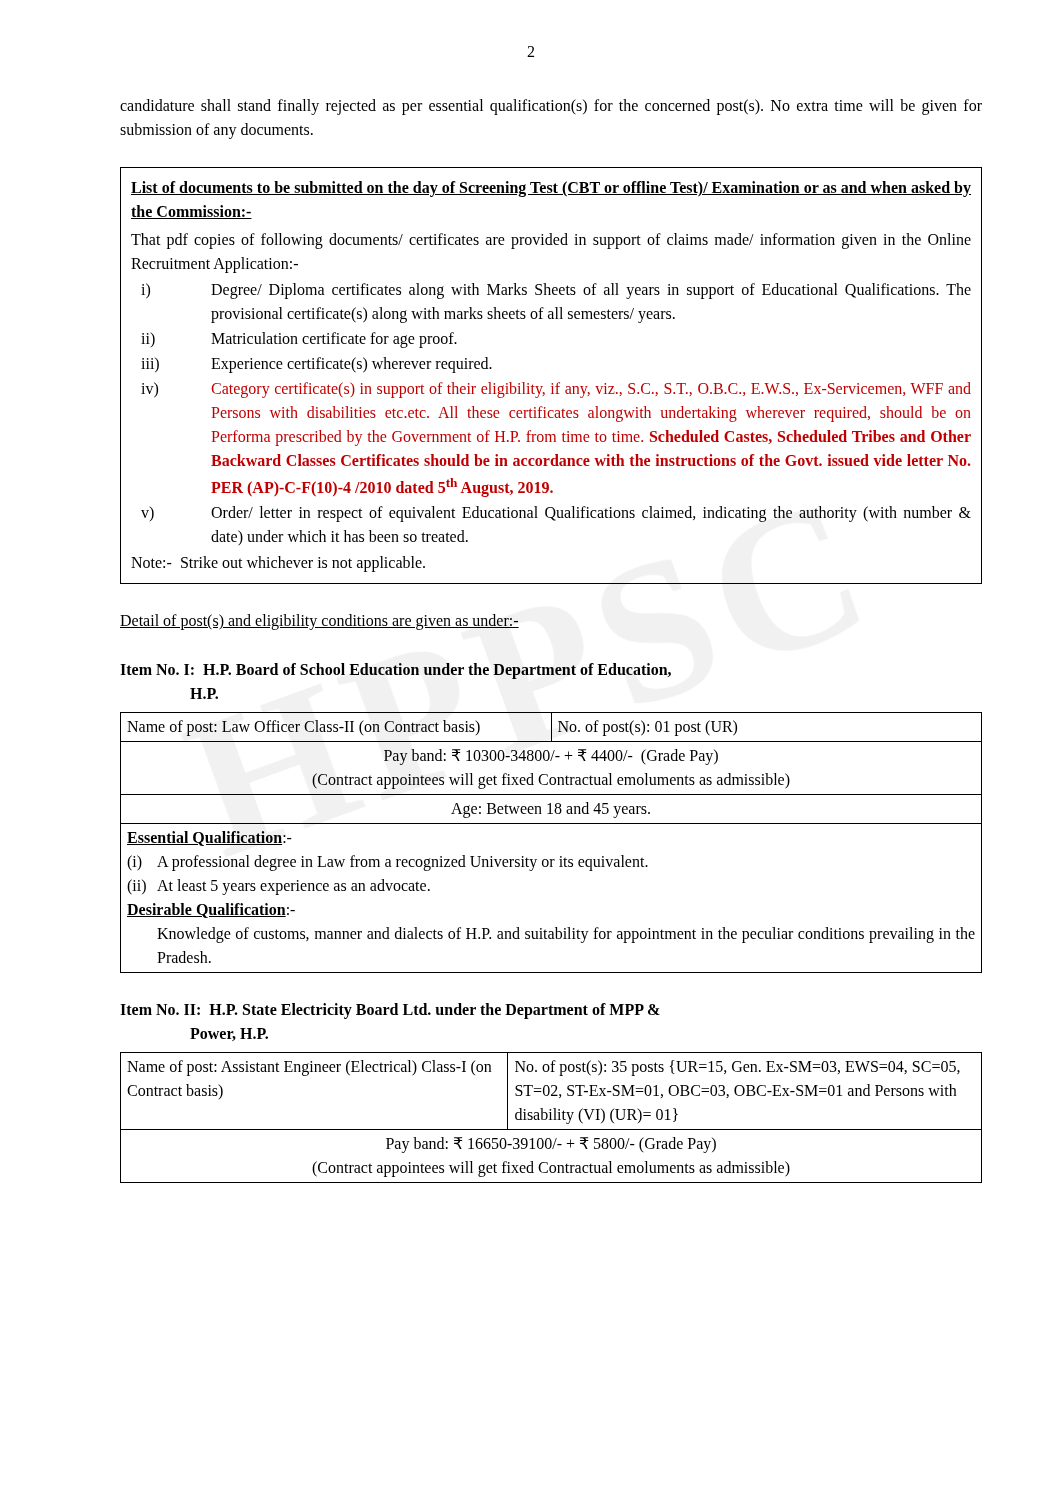HPPSC
2
candidature shall stand finally rejected as per essential qualification(s) for the concerned post(s). No extra time will be given for submission of any documents.
List of documents to be submitted on the day of Screening Test (CBT or offline Test)/ Examination or as and when asked by the Commission:-
That pdf copies of following documents/ certificates are provided in support of claims made/ information given in the Online Recruitment Application:-
i) Degree/ Diploma certificates along with Marks Sheets of all years in support of Educational Qualifications. The provisional certificate(s) along with marks sheets of all semesters/ years.
ii) Matriculation certificate for age proof.
iii) Experience certificate(s) wherever required.
iv) Category certificate(s) in support of their eligibility, if any, viz., S.C., S.T., O.B.C., E.W.S., Ex-Servicemen, WFF and Persons with disabilities etc.etc. All these certificates alongwith undertaking wherever required, should be on Performa prescribed by the Government of H.P. from time to time. Scheduled Castes, Scheduled Tribes and Other Backward Classes Certificates should be in accordance with the instructions of the Govt. issued vide letter No. PER (AP)-C-F(10)-4 /2010 dated 5th August, 2019.
v) Order/ letter in respect of equivalent Educational Qualifications claimed, indicating the authority (with number & date) under which it has been so treated.
Note:- Strike out whichever is not applicable.
Detail of post(s) and eligibility conditions are given as under:-
Item No. I: H.P. Board of School Education under the Department of Education,
H.P.
| Name of post: Law Officer Class-II (on Contract basis) | No. of post(s): 01 post (UR) |
| Pay band: ₹ 10300-34800/- + ₹ 4400/- (Grade Pay) (Contract appointees will get fixed Contractual emoluments as admissible) |
| Age: Between 18 and 45 years. |
| Essential Qualification :- (i) A professional degree in Law from a recognized University or its equivalent. (ii) At least 5 years experience as an advocate. Desirable Qualification :- Knowledge of customs, manner and dialects of H.P. and suitability for appointment in the peculiar conditions prevailing in the Pradesh. |
Item No. II: H.P. State Electricity Board Ltd. under the Department of MPP &
Power, H.P.
| Name of post: Assistant Engineer (Electrical) Class-I (on Contract basis) | No. of post(s): 35 posts {UR=15, Gen. Ex-SM=03, EWS=04, SC=05, ST=02, ST-Ex-SM=01, OBC=03, OBC-Ex-SM=01 and Persons with disability (VI) (UR)= 01} |
| Pay band: ₹ 16650-39100/- + ₹ 5800/- (Grade Pay) (Contract appointees will get fixed Contractual emoluments as admissible) |